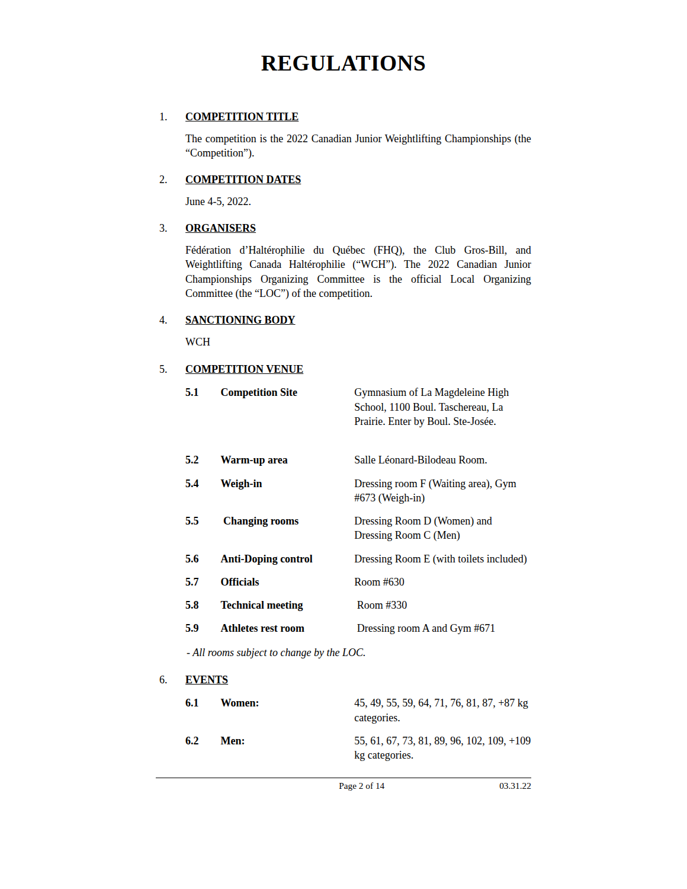REGULATIONS
Competition Title
The competition is the 2022 Canadian Junior Weightlifting Championships (the “Competition”).
Competition Dates
June 4-5, 2022.
Organisers
Fédération d’Haltérophilie du Québec (FHQ), the Club Gros-Bill, and Weightlifting Canada Haltérophilie (“WCH”). The 2022 Canadian Junior Championships Organizing Committee is the official Local Organizing Committee (the “LOC”) of the competition.
Sanctioning Body
WCH
Competition Venue
| 5.1 | Competition Site | Gymnasium of La Magdeleine High School, 1100 Boul. Taschereau, La Prairie. Enter by Boul. Ste-Josée. |
| 5.2 | Warm-up area | Salle Léonard-Bilodeau Room. |
| 5.4 | Weigh-in | Dressing room F (Waiting area), Gym #673 (Weigh-in) |
| 5.5 | Changing rooms | Dressing Room D (Women) and Dressing Room C (Men) |
| 5.6 | Anti-Doping control | Dressing Room E (with toilets included) |
| 5.7 | Officials | Room #630 |
| 5.8 | Technical meeting | Room #330 |
| 5.9 | Athletes rest room | Dressing room A and Gym #671 |
- All rooms subject to change by the LOC.
Events
| 6.1 | Women: | 45, 49, 55, 59, 64, 71, 76, 81, 87, +87 kg categories. |
| 6.2 | Men: | 55, 61, 67, 73, 81, 89, 96, 102, 109, +109 kg categories. |
Page 2 of 14
03.31.22